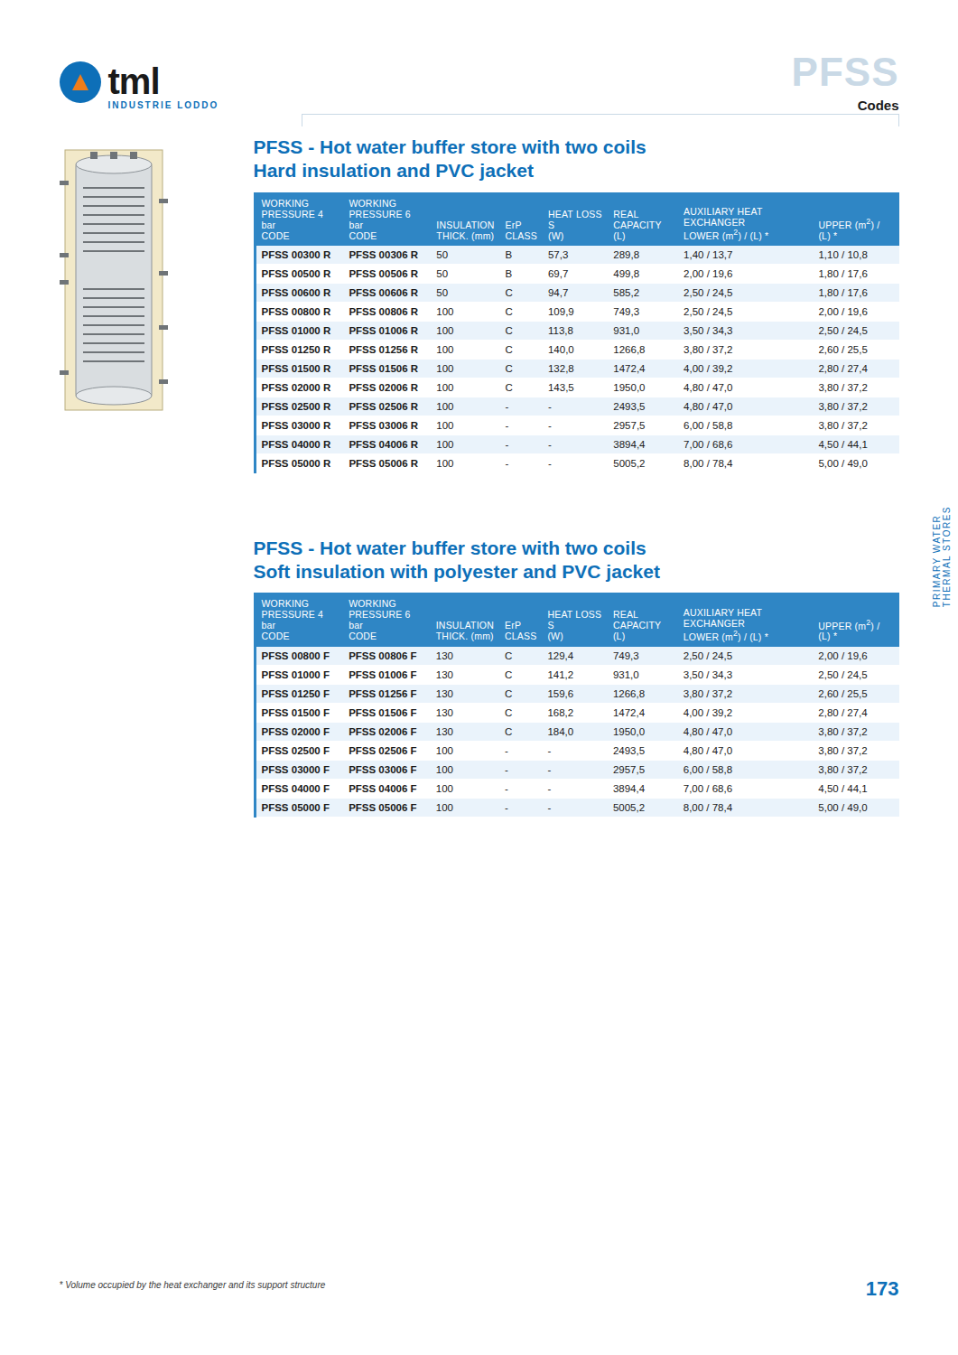tml
INDUSTRIE LODDO
PFSS
Codes
PFSS - Hot water buffer store with two coils Hard insulation and PVC jacket
| WORKING PRESSURE 4 bar CODE | WORKING PRESSURE 6 bar CODE | INSULATION THICK. (mm) | ErP CLASS | HEAT LOSS S (W) | REAL CAPACITY (L) | AUXILIARY HEAT EXCHANGER LOWER (m 2 ) / (L) * | UPPER (m 2 ) / (L) * |
| --- | --- | --- | --- | --- | --- | --- | --- |
| PFSS 00300 R | PFSS 00306 R | 50 | B | 57,3 | 289,8 | 1,40 / 13,7 | 1,10 / 10,8 |
| PFSS 00500 R | PFSS 00506 R | 50 | B | 69,7 | 499,8 | 2,00 / 19,6 | 1,80 / 17,6 |
| PFSS 00600 R | PFSS 00606 R | 50 | C | 94,7 | 585,2 | 2,50 / 24,5 | 1,80 / 17,6 |
| PFSS 00800 R | PFSS 00806 R | 100 | C | 109,9 | 749,3 | 2,50 / 24,5 | 2,00 / 19,6 |
| PFSS 01000 R | PFSS 01006 R | 100 | C | 113,8 | 931,0 | 3,50 / 34,3 | 2,50 / 24,5 |
| PFSS 01250 R | PFSS 01256 R | 100 | C | 140,0 | 1266,8 | 3,80 / 37,2 | 2,60 / 25,5 |
| PFSS 01500 R | PFSS 01506 R | 100 | C | 132,8 | 1472,4 | 4,00 / 39,2 | 2,80 / 27,4 |
| PFSS 02000 R | PFSS 02006 R | 100 | C | 143,5 | 1950,0 | 4,80 / 47,0 | 3,80 / 37,2 |
| PFSS 02500 R | PFSS 02506 R | 100 | - | - | 2493,5 | 4,80 / 47,0 | 3,80 / 37,2 |
| PFSS 03000 R | PFSS 03006 R | 100 | - | - | 2957,5 | 6,00 / 58,8 | 3,80 / 37,2 |
| PFSS 04000 R | PFSS 04006 R | 100 | - | - | 3894,4 | 7,00 / 68,6 | 4,50 / 44,1 |
| PFSS 05000 R | PFSS 05006 R | 100 | - | - | 5005,2 | 8,00 / 78,4 | 5,00 / 49,0 |
PFSS - Hot water buffer store with two coils Soft insulation with polyester and PVC jacket
| WORKING PRESSURE 4 bar CODE | WORKING PRESSURE 6 bar CODE | INSULATION THICK. (mm) | ErP CLASS | HEAT LOSS S (W) | REAL CAPACITY (L) | AUXILIARY HEAT EXCHANGER LOWER (m 2 ) / (L) * | UPPER (m 2 ) / (L) * |
| --- | --- | --- | --- | --- | --- | --- | --- |
| PFSS 00800 F | PFSS 00806 F | 130 | C | 129,4 | 749,3 | 2,50 / 24,5 | 2,00 / 19,6 |
| PFSS 01000 F | PFSS 01006 F | 130 | C | 141,2 | 931,0 | 3,50 / 34,3 | 2,50 / 24,5 |
| PFSS 01250 F | PFSS 01256 F | 130 | C | 159,6 | 1266,8 | 3,80 / 37,2 | 2,60 / 25,5 |
| PFSS 01500 F | PFSS 01506 F | 130 | C | 168,2 | 1472,4 | 4,00 / 39,2 | 2,80 / 27,4 |
| PFSS 02000 F | PFSS 02006 F | 130 | C | 184,0 | 1950,0 | 4,80 / 47,0 | 3,80 / 37,2 |
| PFSS 02500 F | PFSS 02506 F | 100 | - | - | 2493,5 | 4,80 / 47,0 | 3,80 / 37,2 |
| PFSS 03000 F | PFSS 03006 F | 100 | - | - | 2957,5 | 6,00 / 58,8 | 3,80 / 37,2 |
| PFSS 04000 F | PFSS 04006 F | 100 | - | - | 3894,4 | 7,00 / 68,6 | 4,50 / 44,1 |
| PFSS 05000 F | PFSS 05006 F | 100 | - | - | 5005,2 | 8,00 / 78,4 | 5,00 / 49,0 |
PRIMARY WATER
THERMAL STORES
* Volume occupied by the heat exchanger and its support structure
173